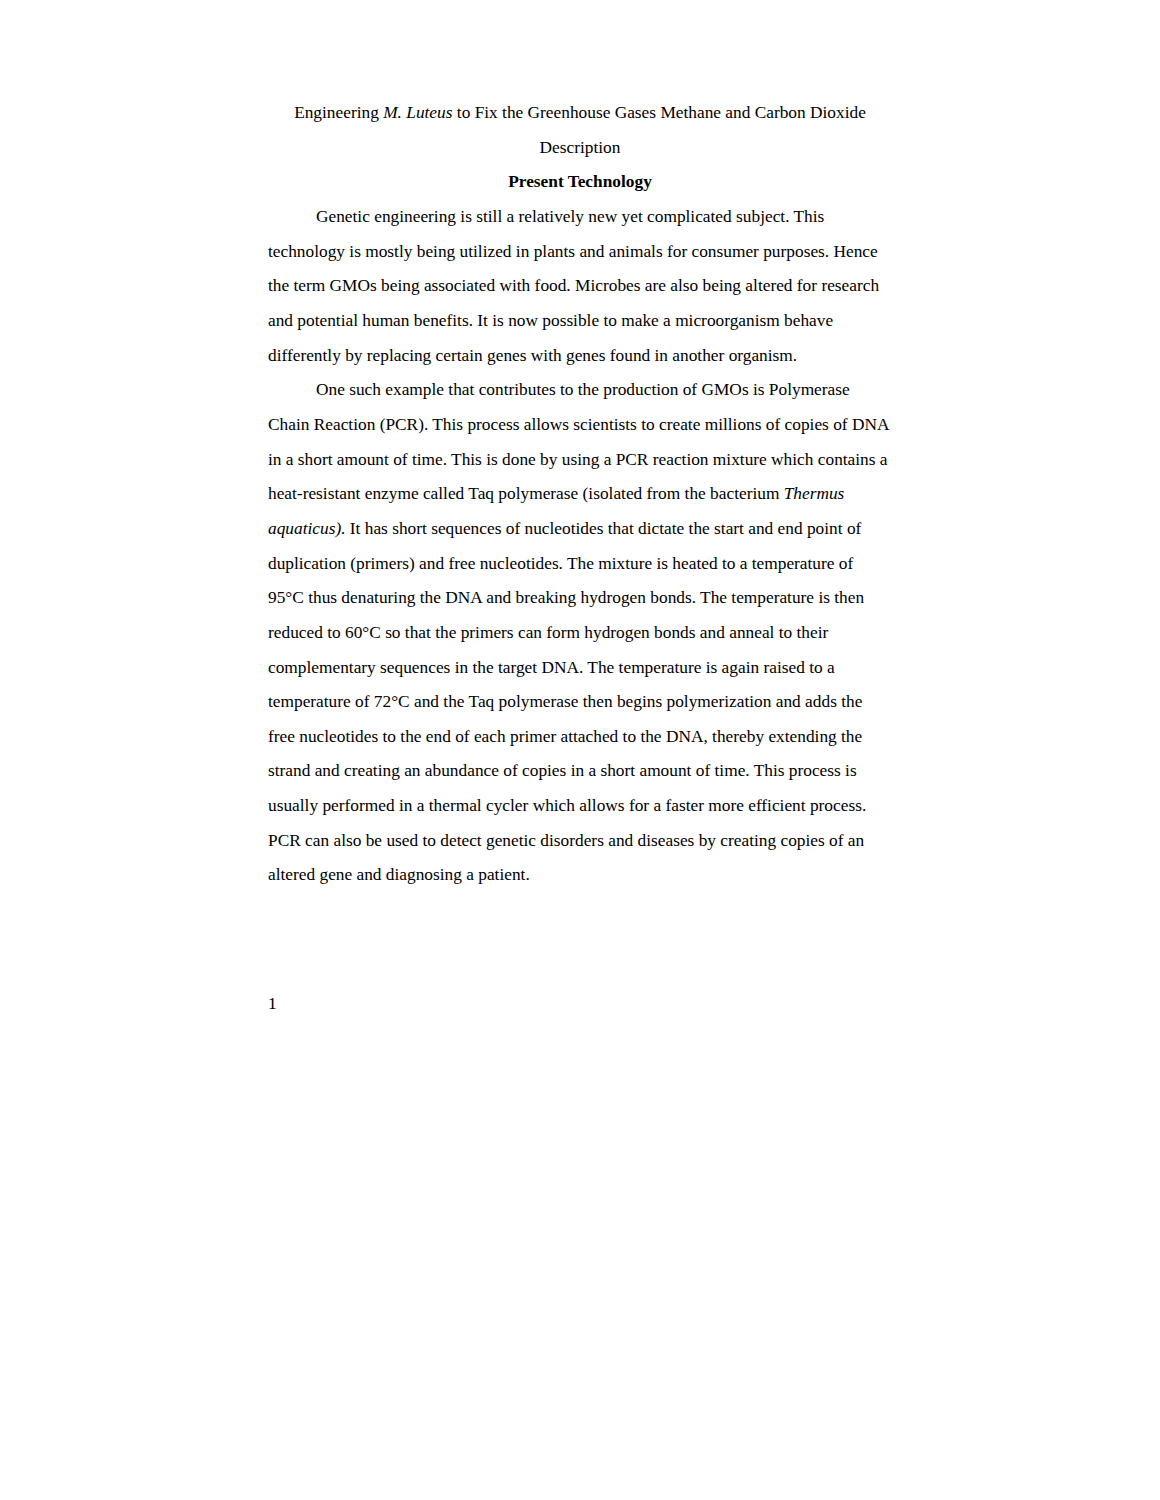Engineering M. Luteus to Fix the Greenhouse Gases Methane and Carbon Dioxide
Description
Present Technology
Genetic engineering is still a relatively new yet complicated subject. This technology is mostly being utilized in plants and animals for consumer purposes. Hence the term GMOs being associated with food. Microbes are also being altered for research and potential human benefits. It is now possible to make a microorganism behave differently by replacing certain genes with genes found in another organism.
One such example that contributes to the production of GMOs is Polymerase Chain Reaction (PCR). This process allows scientists to create millions of copies of DNA in a short amount of time. This is done by using a PCR reaction mixture which contains a heat-resistant enzyme called Taq polymerase (isolated from the bacterium Thermus aquaticus). It has short sequences of nucleotides that dictate the start and end point of duplication (primers) and free nucleotides. The mixture is heated to a temperature of 95°C thus denaturing the DNA and breaking hydrogen bonds. The temperature is then reduced to 60°C so that the primers can form hydrogen bonds and anneal to their complementary sequences in the target DNA. The temperature is again raised to a temperature of 72°C and the Taq polymerase then begins polymerization and adds the free nucleotides to the end of each primer attached to the DNA, thereby extending the strand and creating an abundance of copies in a short amount of time. This process is usually performed in a thermal cycler which allows for a faster more efficient process. PCR can also be used to detect genetic disorders and diseases by creating copies of an altered gene and diagnosing a patient.
1